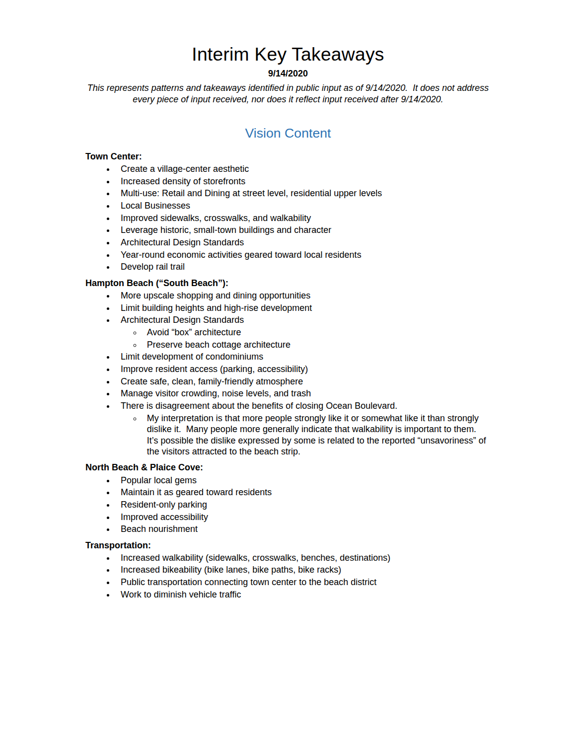Interim Key Takeaways
9/14/2020
This represents patterns and takeaways identified in public input as of 9/14/2020. It does not address every piece of input received, nor does it reflect input received after 9/14/2020.
Vision Content
Town Center:
Create a village-center aesthetic
Increased density of storefronts
Multi-use: Retail and Dining at street level, residential upper levels
Local Businesses
Improved sidewalks, crosswalks, and walkability
Leverage historic, small-town buildings and character
Architectural Design Standards
Year-round economic activities geared toward local residents
Develop rail trail
Hampton Beach (“South Beach”):
More upscale shopping and dining opportunities
Limit building heights and high-rise development
Architectural Design Standards
Avoid “box” architecture
Preserve beach cottage architecture
Limit development of condominiums
Improve resident access (parking, accessibility)
Create safe, clean, family-friendly atmosphere
Manage visitor crowding, noise levels, and trash
There is disagreement about the benefits of closing Ocean Boulevard.
My interpretation is that more people strongly like it or somewhat like it than strongly dislike it. Many people more generally indicate that walkability is important to them. It’s possible the dislike expressed by some is related to the reported “unsavoriness” of the visitors attracted to the beach strip.
North Beach & Plaice Cove:
Popular local gems
Maintain it as geared toward residents
Resident-only parking
Improved accessibility
Beach nourishment
Transportation:
Increased walkability (sidewalks, crosswalks, benches, destinations)
Increased bikeability (bike lanes, bike paths, bike racks)
Public transportation connecting town center to the beach district
Work to diminish vehicle traffic